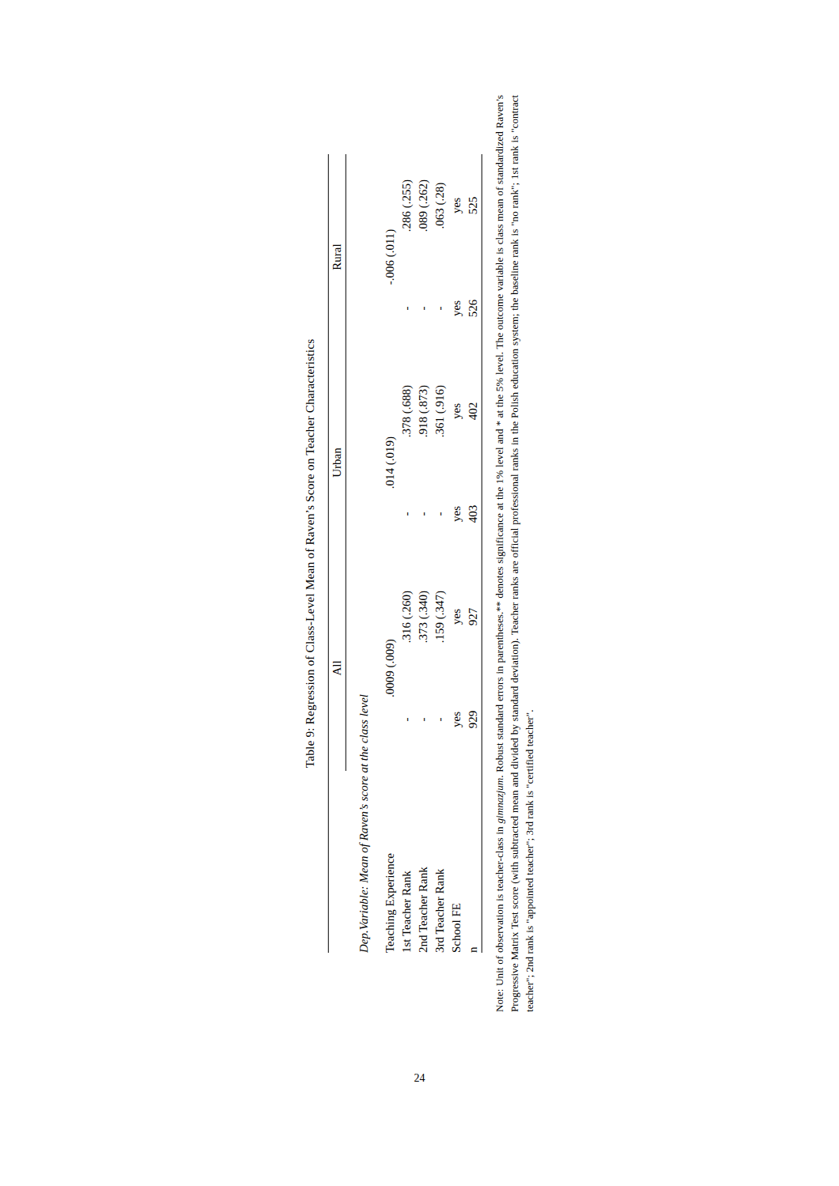Table 9: Regression of Class-Level Mean of Raven’s Score on Teacher Characteristics
| | All | Urban | Rural |
| Dep.Variable: Mean of Raven’s score at the class level |
| Teaching Experience | .0009 (.009) | .014 (.019) | -.006 (.011) |
| 1st Teacher Rank | - | .316 (.260) | - | .378 (.688) | - | .286 (.255) |
| 2nd Teacher Rank | - | .373 (.340) | - | .918 (.873) | - | .089 (.262) |
| 3rd Teacher Rank | - | .159 (.347) | - | .361 (.916) | - | .063 (.28) |
| School FE | yes | yes | yes | yes | yes | yes |
| n | 929 | 927 | 403 | 402 | 526 | 525 |
Note: Unit of observation is teacher-class in gimnazjum. Robust standard errors in parentheses.** denotes significance at the 1% level and * at the 5% level. The outcome variable is class mean of standardized Raven’s Progressive Matrix Test score (with subtracted mean and divided by standard deviation). Teacher ranks are official professional ranks in the Polish education system; the baseline rank is "no rank"; 1st rank is "contract teacher"; 2nd rank is "appointed teacher"; 3rd rank is "certified teacher".
24